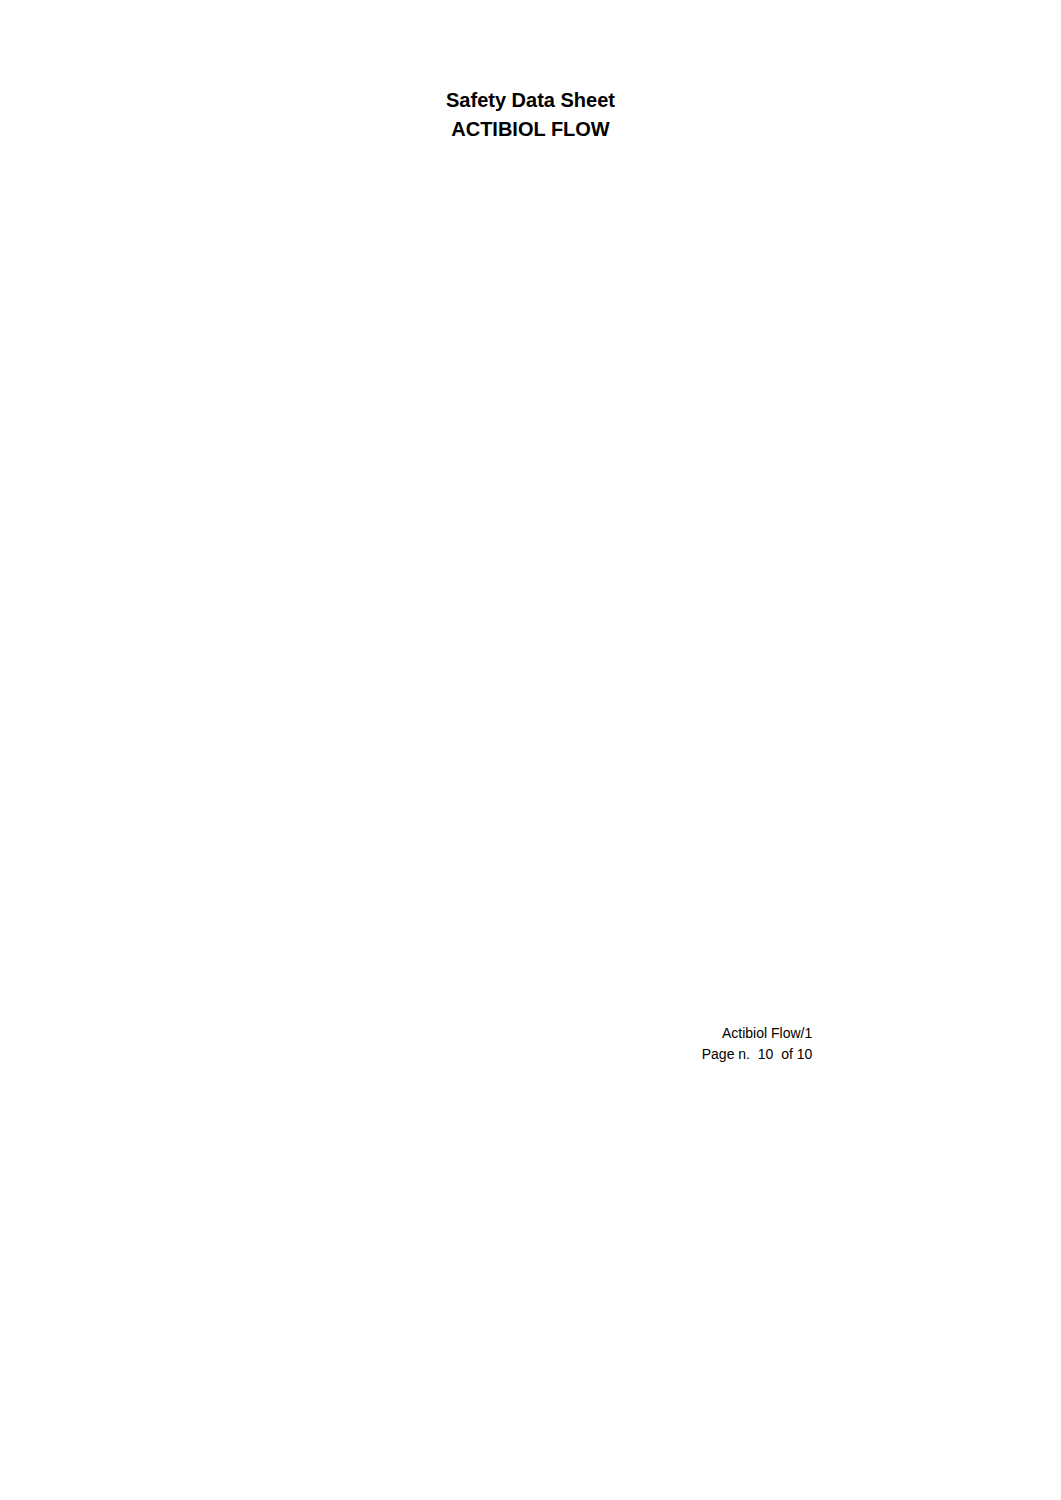Safety Data Sheet ACTIBIOL FLOW
Actibiol Flow/1 Page n. 10 of 10